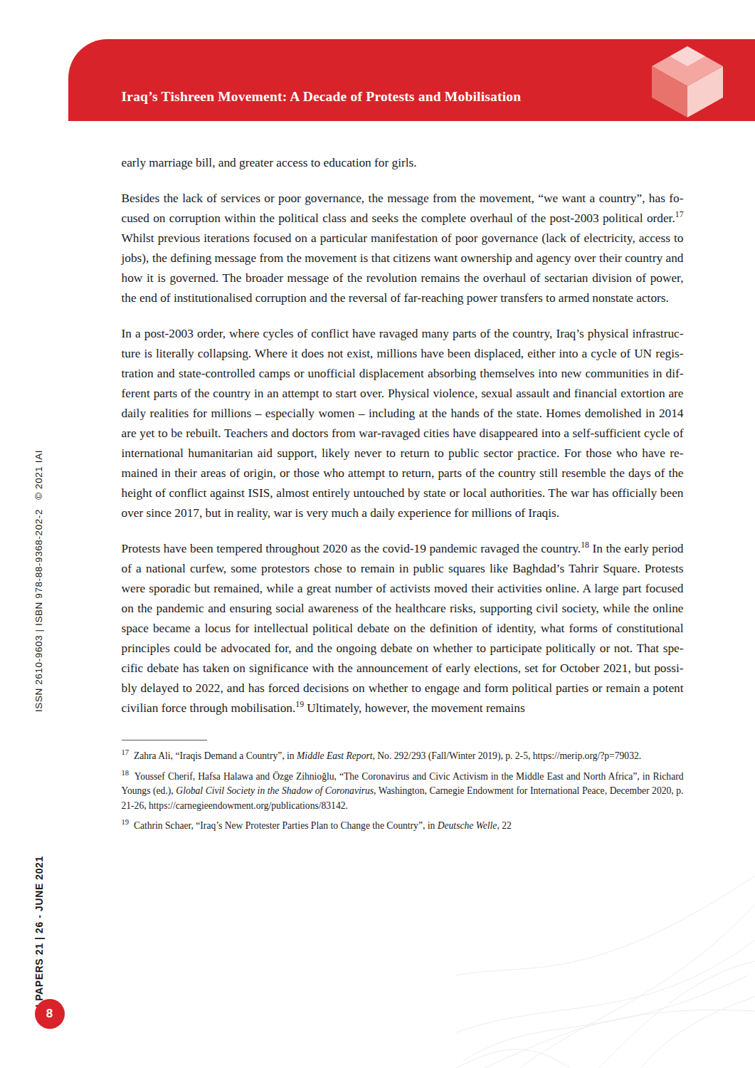Iraq’s Tishreen Movement: A Decade of Protests and Mobilisation
ISSN 2610-9603 | ISBN 978-88-9368-202-2 © 2021 IAI
IAI PAPERS 21 | 26 - JUNE 2021
8
early marriage bill, and greater access to education for girls.
Besides the lack of services or poor governance, the message from the movement, “we want a country”, has focused on corruption within the political class and seeks the complete overhaul of the post-2003 political order.17 Whilst previous iterations focused on a particular manifestation of poor governance (lack of electricity, access to jobs), the defining message from the movement is that citizens want ownership and agency over their country and how it is governed. The broader message of the revolution remains the overhaul of sectarian division of power, the end of institutionalised corruption and the reversal of far-reaching power transfers to armed nonstate actors.
In a post-2003 order, where cycles of conflict have ravaged many parts of the country, Iraq’s physical infrastructure is literally collapsing. Where it does not exist, millions have been displaced, either into a cycle of UN registration and state-controlled camps or unofficial displacement absorbing themselves into new communities in different parts of the country in an attempt to start over. Physical violence, sexual assault and financial extortion are daily realities for millions – especially women – including at the hands of the state. Homes demolished in 2014 are yet to be rebuilt. Teachers and doctors from war-ravaged cities have disappeared into a self-sufficient cycle of international humanitarian aid support, likely never to return to public sector practice. For those who have remained in their areas of origin, or those who attempt to return, parts of the country still resemble the days of the height of conflict against ISIS, almost entirely untouched by state or local authorities. The war has officially been over since 2017, but in reality, war is very much a daily experience for millions of Iraqis.
Protests have been tempered throughout 2020 as the covid-19 pandemic ravaged the country.18 In the early period of a national curfew, some protestors chose to remain in public squares like Baghdad’s Tahrir Square. Protests were sporadic but remained, while a great number of activists moved their activities online. A large part focused on the pandemic and ensuring social awareness of the healthcare risks, supporting civil society, while the online space became a locus for intellectual political debate on the definition of identity, what forms of constitutional principles could be advocated for, and the ongoing debate on whether to participate politically or not. That specific debate has taken on significance with the announcement of early elections, set for October 2021, but possibly delayed to 2022, and has forced decisions on whether to engage and form political parties or remain a potent civilian force through mobilisation.19 Ultimately, however, the movement remains
17 Zahra Ali, “Iraqis Demand a Country”, in Middle East Report, No. 292/293 (Fall/Winter 2019), p. 2-5, https://merip.org/?p=79032.
18 Youssef Cherif, Hafsa Halawa and Özge Zihnioğlu, “The Coronavirus and Civic Activism in the Middle East and North Africa”, in Richard Youngs (ed.), Global Civil Society in the Shadow of Coronavirus, Washington, Carnegie Endowment for International Peace, December 2020, p. 21-26, https://carnegieendowment.org/publications/83142.
19 Cathrin Schaer, “Iraq’s New Protester Parties Plan to Change the Country”, in Deutsche Welle, 22